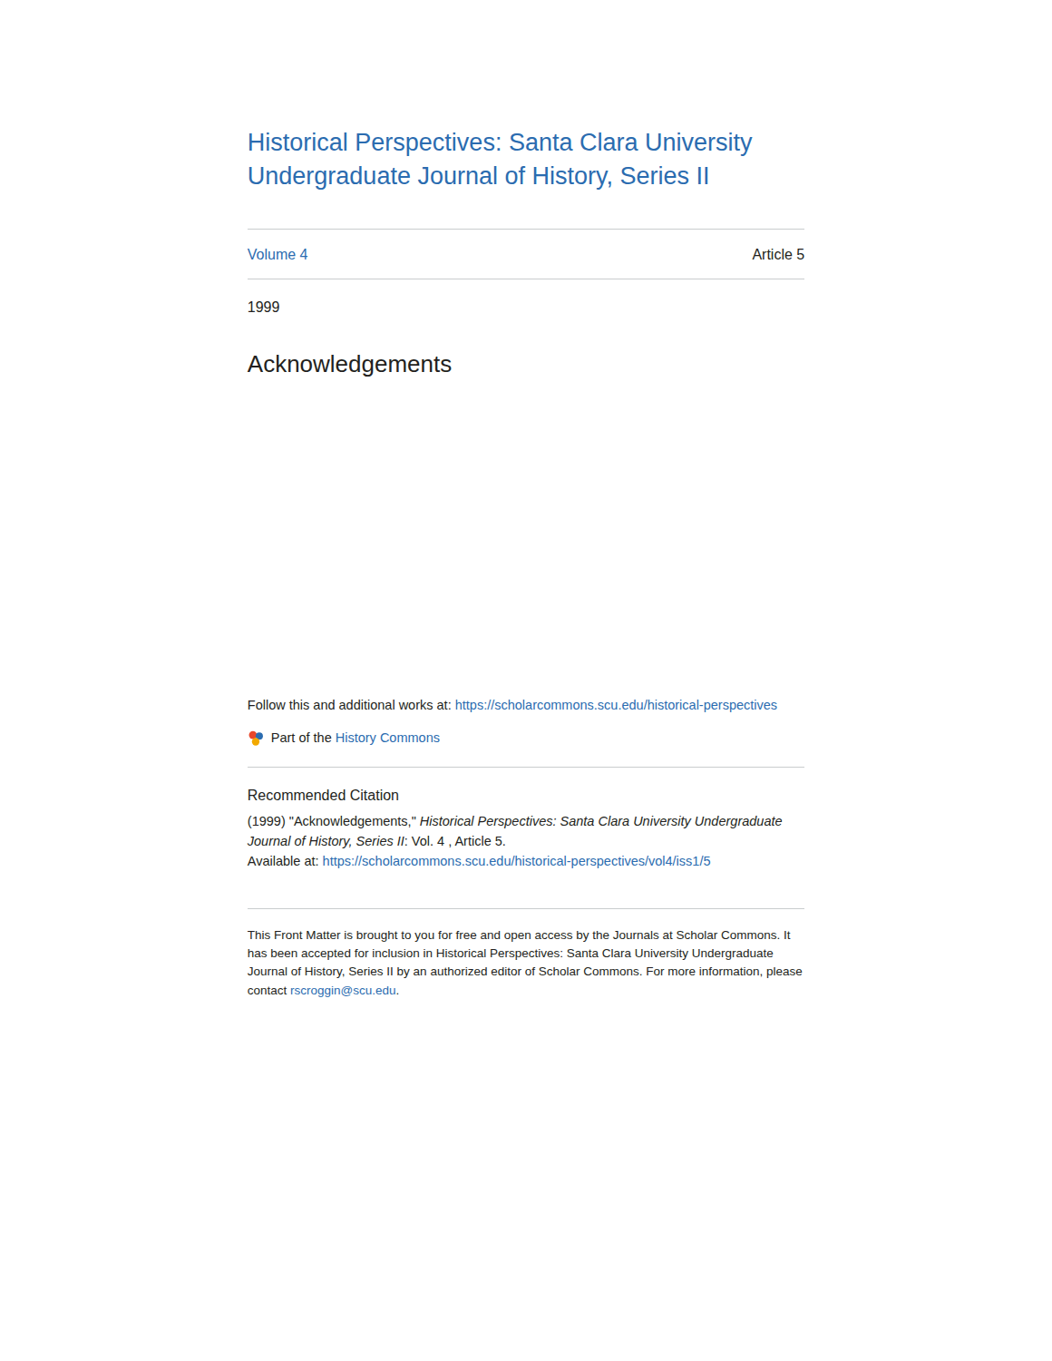Historical Perspectives: Santa Clara University Undergraduate Journal of History, Series II
Volume 4 Article 5
1999
Acknowledgements
Follow this and additional works at: https://scholarcommons.scu.edu/historical-perspectives
Part of the History Commons
Recommended Citation
(1999) "Acknowledgements," Historical Perspectives: Santa Clara University Undergraduate Journal of History, Series II: Vol. 4 , Article 5.
Available at: https://scholarcommons.scu.edu/historical-perspectives/vol4/iss1/5
This Front Matter is brought to you for free and open access by the Journals at Scholar Commons. It has been accepted for inclusion in Historical Perspectives: Santa Clara University Undergraduate Journal of History, Series II by an authorized editor of Scholar Commons. For more information, please contact rscroggin@scu.edu.